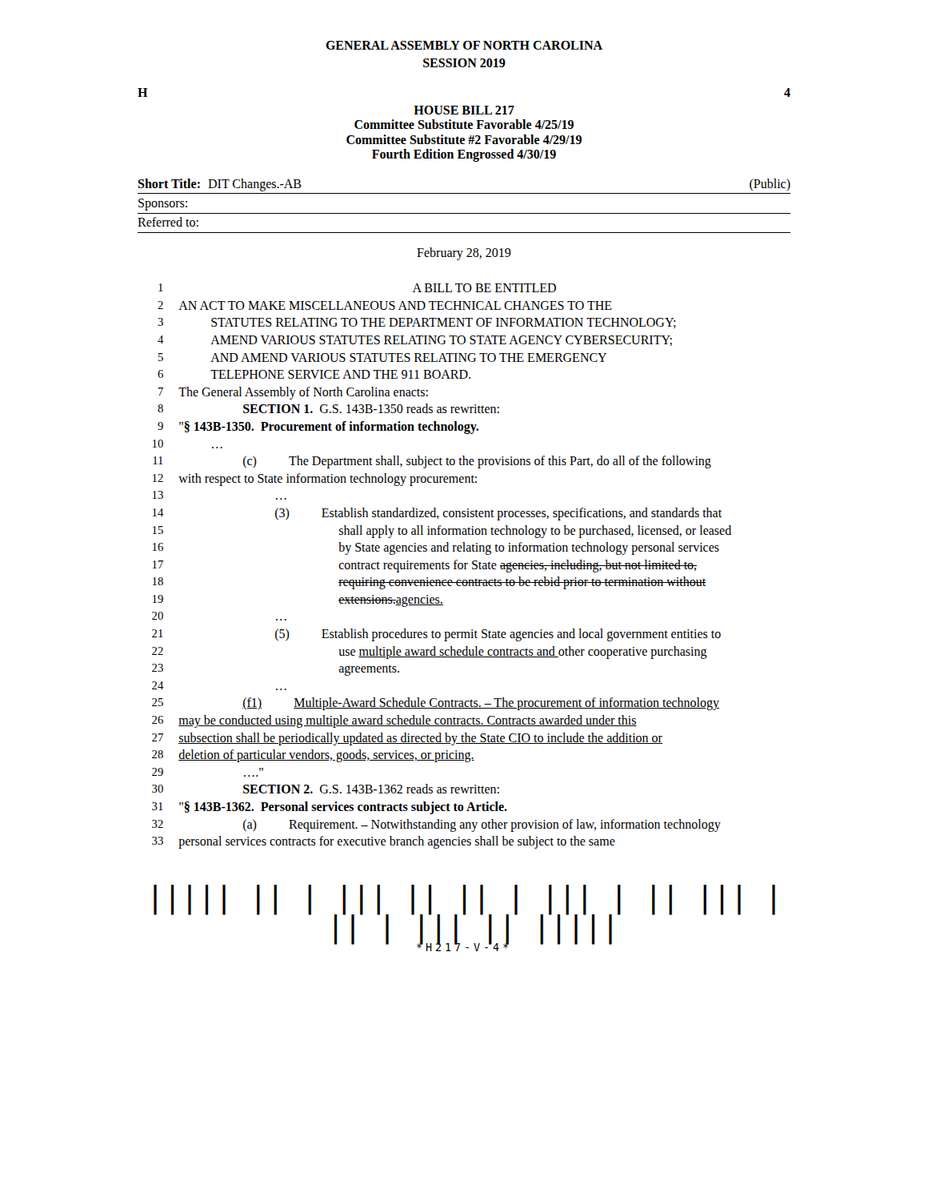GENERAL ASSEMBLY OF NORTH CAROLINA
SESSION 2019
H 4
HOUSE BILL 217
Committee Substitute Favorable 4/25/19
Committee Substitute #2 Favorable 4/29/19
Fourth Edition Engrossed 4/30/19
| Short Title: | DIT Changes.-AB | (Public) |
| Sponsors: |
| Referred to: |
February 28, 2019
A BILL TO BE ENTITLED
AN ACT TO MAKE MISCELLANEOUS AND TECHNICAL CHANGES TO THE
STATUTES RELATING TO THE DEPARTMENT OF INFORMATION TECHNOLOGY;
AMEND VARIOUS STATUTES RELATING TO STATE AGENCY CYBERSECURITY;
AND AMEND VARIOUS STATUTES RELATING TO THE EMERGENCY
TELEPHONE SERVICE AND THE 911 BOARD.
The General Assembly of North Carolina enacts:
SECTION 1. G.S. 143B-1350 reads as rewritten:
"§ 143B-1350. Procurement of information technology.
…
(c) The Department shall, subject to the provisions of this Part, do all of the following
with respect to State information technology procurement:
…
(3) Establish standardized, consistent processes, specifications, and standards that
shall apply to all information technology to be purchased, licensed, or leased
by State agencies and relating to information technology personal services
contract requirements for State agencies, including, but not limited to,
requiring convenience contracts to be rebid prior to termination without
extensions.agencies.
…
(5) Establish procedures to permit State agencies and local government entities to
use multiple award schedule contracts and other cooperative purchasing
agreements.
…
(f1) Multiple-Award Schedule Contracts. – The procurement of information technology
may be conducted using multiple award schedule contracts. Contracts awarded under this
subsection shall be periodically updated as directed by the State CIO to include the addition or
deletion of particular vendors, goods, services, or pricing.
…."
SECTION 2. G.S. 143B-1362 reads as rewritten:
"§ 143B-1362. Personal services contracts subject to Article.
(a) Requirement. – Notwithstanding any other provision of law, information technology
personal services contracts for executive branch agencies shall be subject to the same
||||| || | ||| || || | ||| | || ||| | || | ||| || |||||
*H217-V-4*